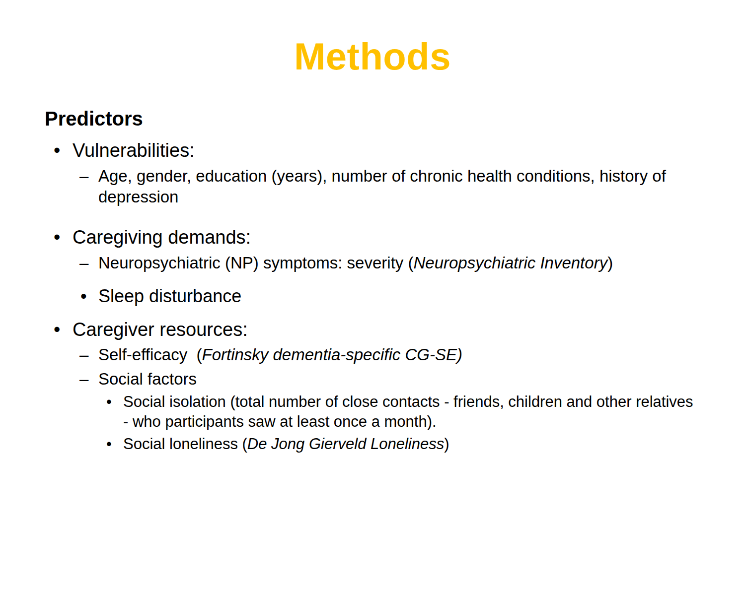Methods
Predictors
Vulnerabilities:
Age, gender, education (years), number of chronic health conditions, history of depression
Caregiving demands:
Neuropsychiatric (NP) symptoms: severity (Neuropsychiatric Inventory)
Sleep disturbance
Caregiver resources:
Self-efficacy (Fortinsky dementia-specific CG-SE)
Social factors
Social isolation (total number of close contacts - friends, children and other relatives - who participants saw at least once a month).
Social loneliness (De Jong Gierveld Loneliness)